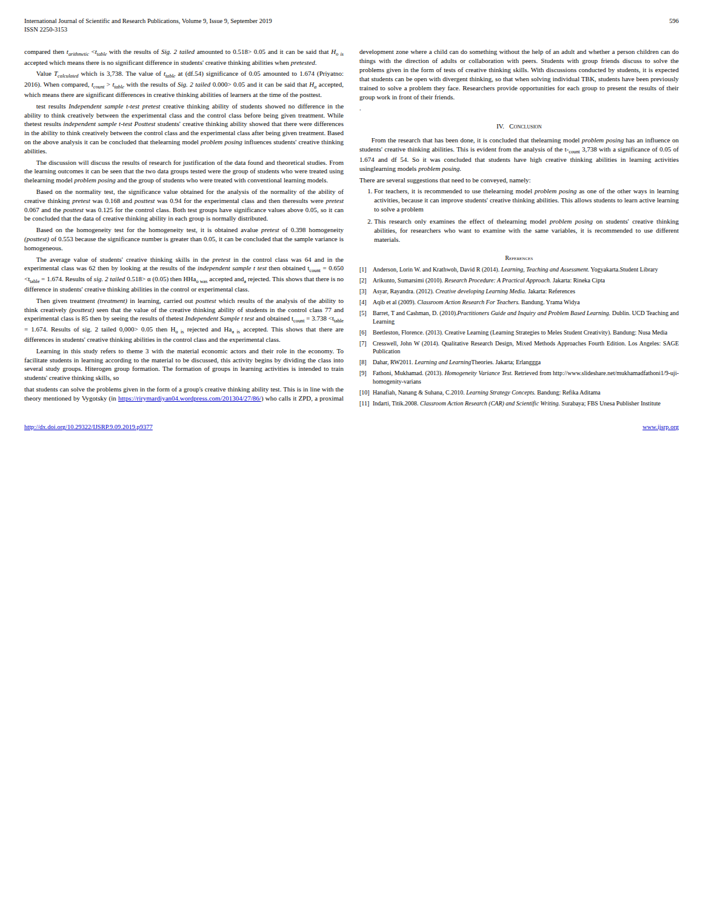International Journal of Scientific and Research Publications, Volume 9, Issue 9, September 2019
ISSN 2250-3153
596
compared then tarithmetic <ttable with the results of Sig. 2 tailed amounted to 0.518> 0.05 and it can be said that Ho is accepted which means there is no significant difference in students' creative thinking abilities when pretested.
Value Tcalculated which is 3,738. The value of ttable at (df.54) significance of 0.05 amounted to 1.674 (Priyatno: 2016). When compared, tcount > ttable with the results of Sig. 2 tailed 0.000> 0.05 and it can be said that Ha accepted, which means there are significant differences in creative thinking abilities of learners at the time of the posttest.
test results Independent sample t-test pretest creative thinking ability of students showed no difference in the ability to think creatively between the experimental class and the control class before being given treatment. While thetest results independent sample t-test Posttest students' creative thinking ability showed that there were differences in the ability to think creatively between the control class and the experimental class after being given treatment. Based on the above analysis it can be concluded that thelearning model problem posing influences students' creative thinking abilities.
The discussion will discuss the results of research for justification of the data found and theoretical studies. From the learning outcomes it can be seen that the two data groups tested were the group of students who were treated using thelearning model problem posing and the group of students who were treated with conventional learning models.
Based on the normality test, the significance value obtained for the analysis of the normality of the ability of creative thinking pretest was 0.168 and posttest was 0.94 for the experimental class and then theresults were pretest 0.067 and the posttest was 0.125 for the control class. Both test groups have significance values above 0.05, so it can be concluded that the data of creative thinking ability in each group is normally distributed.
Based on the homogeneity test for the homogeneity test, it is obtained avalue pretest of 0.398 homogeneity (posttest) of 0.553 because the significance number is greater than 0.05, it can be concluded that the sample variance is homogeneous.
The average value of students' creative thinking skills in the pretest in the control class was 64 and in the experimental class was 62 then by looking at the results of the independent sample t test then obtained tcount = 0.650 <ttable = 1.674. Results of sig. 2 tailed 0.518> α (0.05) then HHao was accepted anda rejected. This shows that there is no difference in students' creative thinking abilities in the control or experimental class.
Then given treatment (treatment) in learning, carried out posttest which results of the analysis of the ability to think creatively (posttest) seen that the value of the creative thinking ability of students in the control class 77 and experimental class is 85 then by seeing the results of thetest Independent Sample t test and obtained tcount = 3.738 <ttable = 1.674. Results of sig. 2 tailed 0,000> 0.05 then Ho is rejected and Haa is accepted. This shows that there are differences in students' creative thinking abilities in the control class and the experimental class.
Learning in this study refers to theme 3 with the material economic actors and their role in the economy. To facilitate students in learning according to the material to be discussed, this activity begins by dividing the class into several study groups. Hiterogen group formation. The formation of groups in learning activities is intended to train students' creative thinking skills, so
that students can solve the problems given in the form of a group's creative thinking ability test. This is in line with the theory mentioned by Vygotsky (in https://rirymardiyan04.wordpress.com/201304/27/86/) who calls it ZPD, a proximal development zone where a child can do something without the help of an adult and whether a person children can do things with the direction of adults or collaboration with peers. Students with group friends discuss to solve the problems given in the form of tests of creative thinking skills. With discussions conducted by students, it is expected that students can be open with divergent thinking, so that when solving individual TBK, students have been previously trained to solve a problem they face. Researchers provide opportunities for each group to present the results of their group work in front of their friends.
.
IV. Conclusion
From the research that has been done, it is concluded that thelearning model problem posing has an influence on students' creative thinking abilities. This is evident from the analysis of the t-count 3,738 with a significance of 0.05 of 1.674 and df 54. So it was concluded that students have high creative thinking abilities in learning activities usinglearning models problem posing.
There are several suggestions that need to be conveyed, namely:
For teachers, it is recommended to use thelearning model problem posing as one of the other ways in learning activities, because it can improve students' creative thinking abilities. This allows students to learn active learning to solve a problem
This research only examines the effect of thelearning model problem posing on students' creative thinking abilities, for researchers who want to examine with the same variables, it is recommended to use different materials.
References
Anderson, Lorin W. and Krathwoh, David R (2014). Learning, Teaching and Assessment. Yogyakarta.Student Library
Arikunto, Sumarsimi (2010). Research Procedure: A Practical Approach. Jakarta: Rineka Cipta
Asyar, Rayandra. (2012). Creative developing Learning Media. Jakarta: References
Aqib et al (2009). Classroom Action Research For Teachers. Bandung. Yrama Widya
Barret, T and Cashman, D. (2010).Practitioners Guide and Inquiry and Problem Based Learning. Dublin. UCD Teaching and Learning
Beetleston, Florence. (2013). Creative Learning (Learning Strategies to Meles Student Creativity). Bandung: Nusa Media
Cresswell, John W (2014). Qualitative Research Design, Mixed Methods Approaches Fourth Edition. Los Angeles: SAGE Publication
Dahar, RW2011. Learning and Learning Theories. Jakarta; Erlanggga
Fathoni, Mukhamad. (2013). Homogeneity Variance Test. Retrieved from http://www.slideshare.net/mukhamadfathoni1/9-uji-homogenity-varians
Hanafiah, Nanang & Suhana, C.2010. Learning Strategy Concepts. Bandung: Refika Aditama
Indarti, Titik.2008. Classroom Action Research (CAR) and Scientific Writing. Surabaya; FBS Unesa Publisher Institute
http://dx.doi.org/10.29322/IJSRP.9.09.2019.p9377
www.ijsrp.org